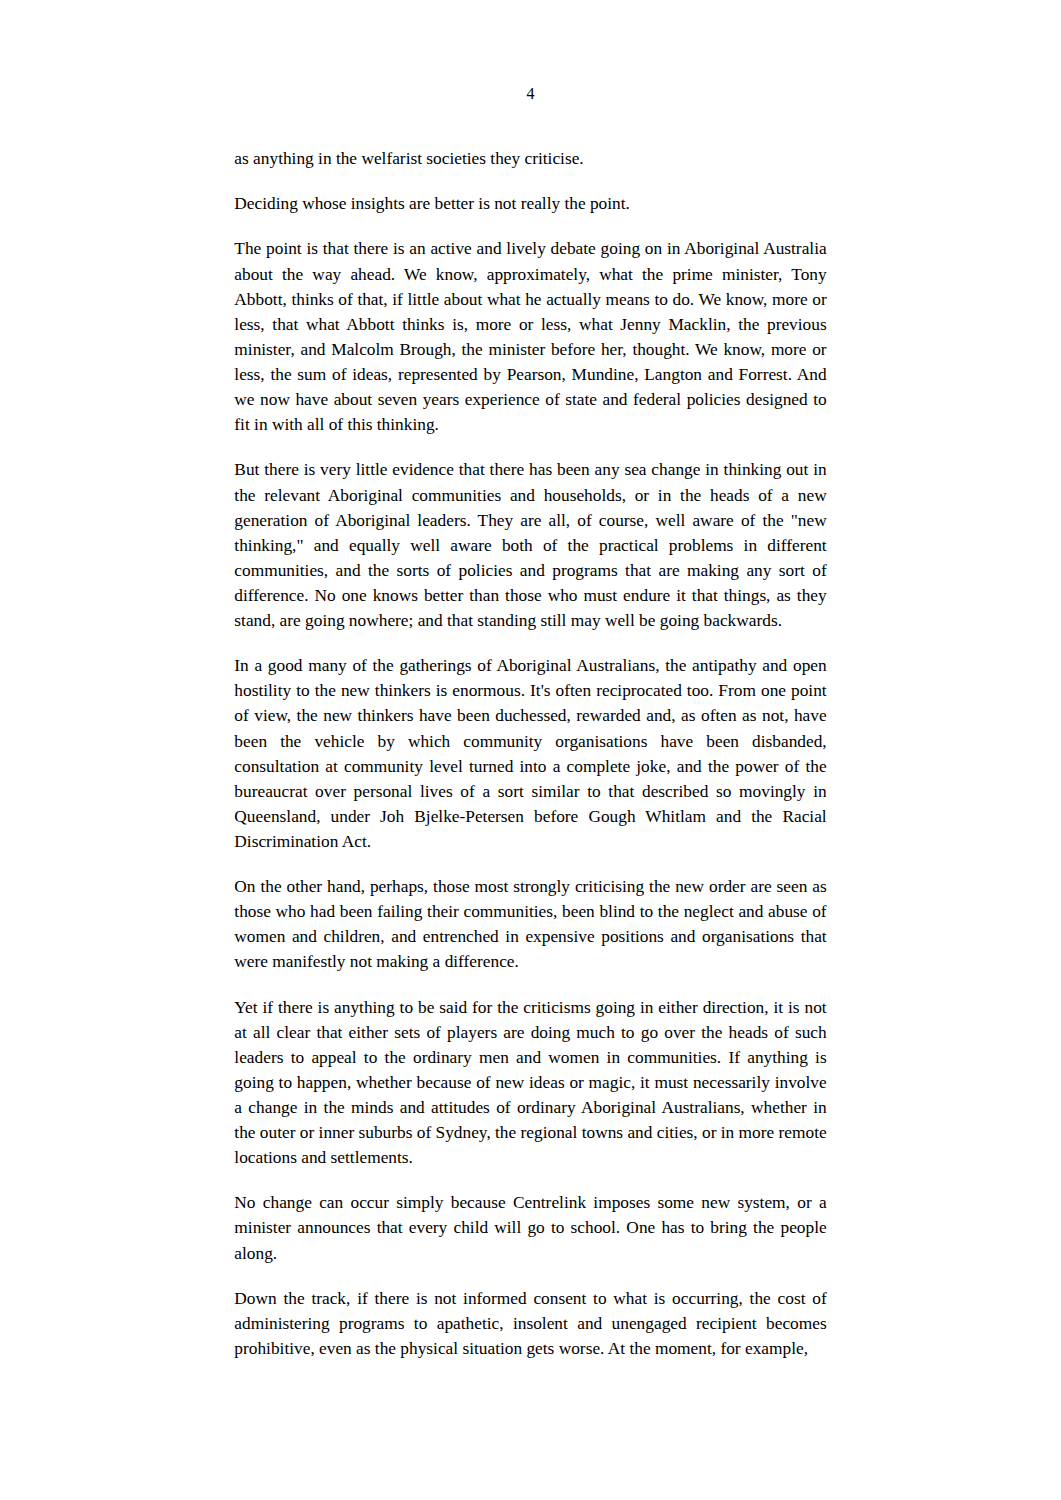4
as anything in the welfarist societies they criticise.
Deciding whose insights are better is not really the point.
The point is that there is an active and lively debate going on in Aboriginal Australia about the way ahead. We know, approximately, what the prime minister, Tony Abbott, thinks of that, if little about what he actually means to do. We know, more or less, that what Abbott thinks is, more or less, what Jenny Macklin, the previous minister, and Malcolm Brough, the minister before her, thought. We know, more or less, the sum of ideas, represented by Pearson, Mundine, Langton and Forrest. And we now have about seven years experience of state and federal policies designed to fit in with all of this thinking.
But there is very little evidence that there has been any sea change in thinking out in the relevant Aboriginal communities and households, or in the heads of a new generation of Aboriginal leaders. They are all, of course, well aware of the "new thinking," and equally well aware both of the practical problems in different communities, and the sorts of policies and programs that are making any sort of difference. No one knows better than those who must endure it that things, as they stand, are going nowhere; and that standing still may well be going backwards.
In a good many of the gatherings of Aboriginal Australians, the antipathy and open hostility to the new thinkers is enormous. It's often reciprocated too. From one point of view, the new thinkers have been duchessed, rewarded and, as often as not, have been the vehicle by which community organisations have been disbanded, consultation at community level turned into a complete joke, and the power of the bureaucrat over personal lives of a sort similar to that described so movingly in Queensland, under Joh Bjelke-Petersen before Gough Whitlam and the Racial Discrimination Act.
On the other hand, perhaps, those most strongly criticising the new order are seen as those who had been failing their communities, been blind to the neglect and abuse of women and children, and entrenched in expensive positions and organisations that were manifestly not making a difference.
Yet if there is anything to be said for the criticisms going in either direction, it is not at all clear that either sets of players are doing much to go over the heads of such leaders to appeal to the ordinary men and women in communities. If anything is going to happen, whether because of new ideas or magic, it must necessarily involve a change in the minds and attitudes of ordinary Aboriginal Australians, whether in the outer or inner suburbs of Sydney, the regional towns and cities, or in more remote locations and settlements.
No change can occur simply because Centrelink imposes some new system, or a minister announces that every child will go to school. One has to bring the people along.
Down the track, if there is not informed consent to what is occurring, the cost of administering programs to apathetic, insolent and unengaged recipient becomes prohibitive, even as the physical situation gets worse. At the moment, for example,